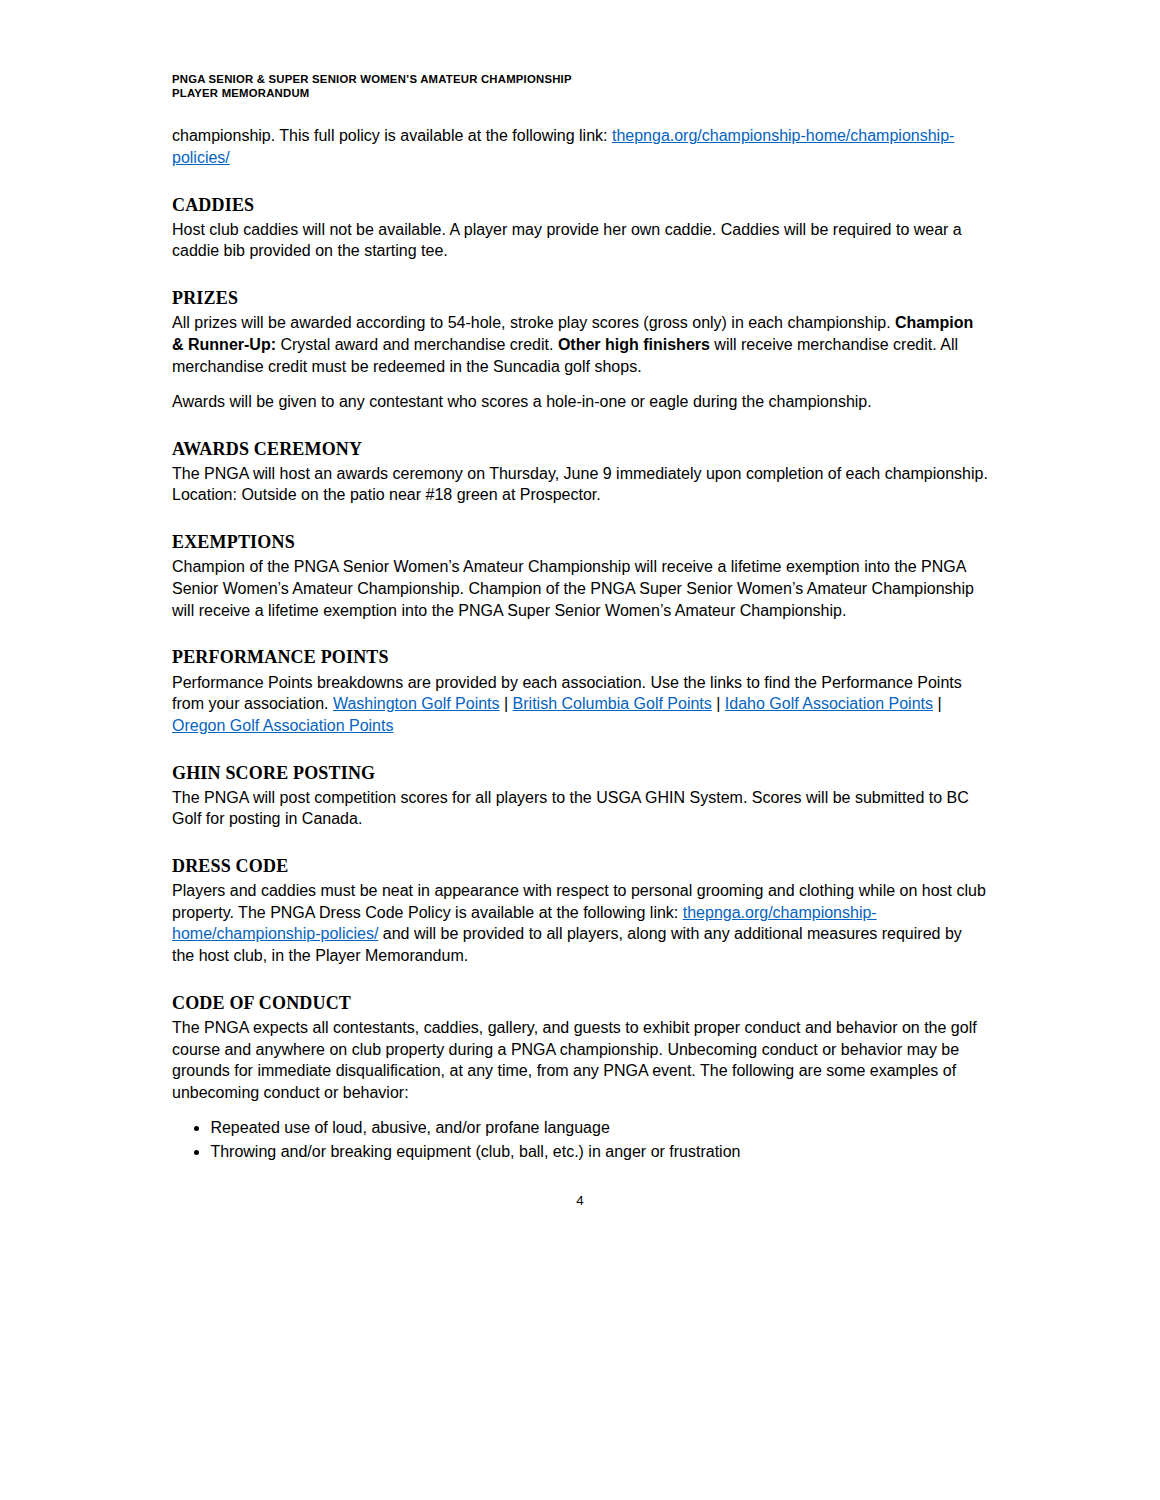PNGA SENIOR & SUPER SENIOR WOMEN’S AMATEUR CHAMPIONSHIP
PLAYER MEMORANDUM
championship. This full policy is available at the following link: thepnga.org/championship-home/championship-policies/
CADDIES
Host club caddies will not be available. A player may provide her own caddie. Caddies will be required to wear a caddie bib provided on the starting tee.
PRIZES
All prizes will be awarded according to 54-hole, stroke play scores (gross only) in each championship. Champion & Runner-Up: Crystal award and merchandise credit. Other high finishers will receive merchandise credit. All merchandise credit must be redeemed in the Suncadia golf shops.
Awards will be given to any contestant who scores a hole-in-one or eagle during the championship.
AWARDS CEREMONY
The PNGA will host an awards ceremony on Thursday, June 9 immediately upon completion of each championship. Location: Outside on the patio near #18 green at Prospector.
EXEMPTIONS
Champion of the PNGA Senior Women’s Amateur Championship will receive a lifetime exemption into the PNGA Senior Women’s Amateur Championship. Champion of the PNGA Super Senior Women’s Amateur Championship will receive a lifetime exemption into the PNGA Super Senior Women’s Amateur Championship.
PERFORMANCE POINTS
Performance Points breakdowns are provided by each association. Use the links to find the Performance Points from your association. Washington Golf Points | British Columbia Golf Points | Idaho Golf Association Points | Oregon Golf Association Points
GHIN SCORE POSTING
The PNGA will post competition scores for all players to the USGA GHIN System. Scores will be submitted to BC Golf for posting in Canada.
DRESS CODE
Players and caddies must be neat in appearance with respect to personal grooming and clothing while on host club property. The PNGA Dress Code Policy is available at the following link: thepnga.org/championship-home/championship-policies/ and will be provided to all players, along with any additional measures required by the host club, in the Player Memorandum.
CODE OF CONDUCT
The PNGA expects all contestants, caddies, gallery, and guests to exhibit proper conduct and behavior on the golf course and anywhere on club property during a PNGA championship. Unbecoming conduct or behavior may be grounds for immediate disqualification, at any time, from any PNGA event. The following are some examples of unbecoming conduct or behavior:
Repeated use of loud, abusive, and/or profane language
Throwing and/or breaking equipment (club, ball, etc.) in anger or frustration
4